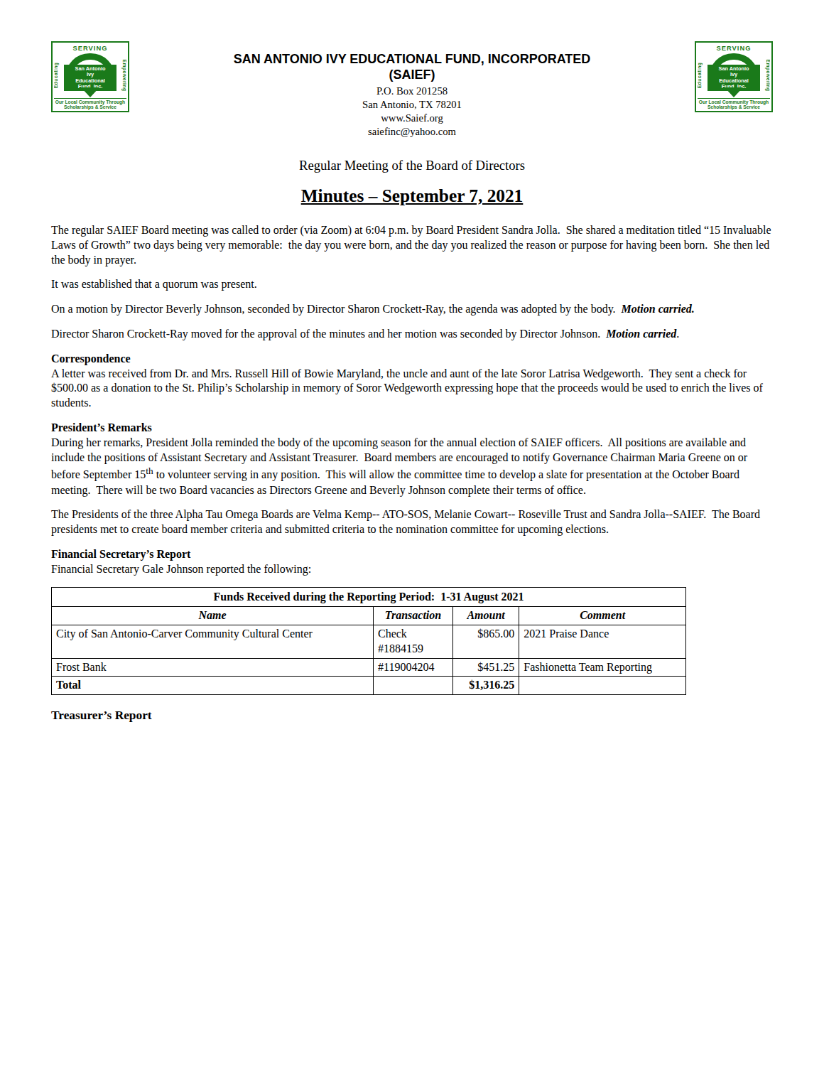Serving
San Antonio
Ivy
Educational
Fund, Inc.
Educating
Empowering
Our Local Community Through
Scholarships & Service
SAN ANTONIO IVY EDUCATIONAL FUND, INCORPORATED
(SAIEF)
P.O. Box 201258
San Antonio, TX 78201
www.Saief.org
saiefinc@yahoo.com
Serving
San Antonio
Ivy
Educational
Fund, Inc.
Educating
Empowering
Our Local Community Through
Scholarships & Service
Regular Meeting of the Board of Directors
Minutes – September 7, 2021
The regular SAIEF Board meeting was called to order (via Zoom) at 6:04 p.m. by Board President Sandra Jolla. She shared a meditation titled “15 Invaluable Laws of Growth” two days being very memorable: the day you were born, and the day you realized the reason or purpose for having been born. She then led the body in prayer.
It was established that a quorum was present.
On a motion by Director Beverly Johnson, seconded by Director Sharon Crockett-Ray, the agenda was adopted by the body. Motion carried.
Director Sharon Crockett-Ray moved for the approval of the minutes and her motion was seconded by Director Johnson. Motion carried.
Correspondence
A letter was received from Dr. and Mrs. Russell Hill of Bowie Maryland, the uncle and aunt of the late Soror Latrisa Wedgeworth. They sent a check for $500.00 as a donation to the St. Philip’s Scholarship in memory of Soror Wedgeworth expressing hope that the proceeds would be used to enrich the lives of students.
President’s Remarks
During her remarks, President Jolla reminded the body of the upcoming season for the annual election of SAIEF officers. All positions are available and include the positions of Assistant Secretary and Assistant Treasurer. Board members are encouraged to notify Governance Chairman Maria Greene on or before September 15th to volunteer serving in any position. This will allow the committee time to develop a slate for presentation at the October Board meeting. There will be two Board vacancies as Directors Greene and Beverly Johnson complete their terms of office.
The Presidents of the three Alpha Tau Omega Boards are Velma Kemp-- ATO-SOS, Melanie Cowart-- Roseville Trust and Sandra Jolla--SAIEF. The Board presidents met to create board member criteria and submitted criteria to the nomination committee for upcoming elections.
Financial Secretary’s Report
Financial Secretary Gale Johnson reported the following:
Funds Received during the Reporting Period: 1-31 August 2021
| Name | Transaction | Amount | Comment |
| --- | --- | --- | --- |
| City of San Antonio-Carver Community Cultural Center | Check #1884159 | $865.00 | 2021 Praise Dance |
| Frost Bank | #119004204 | $451.25 | Fashionetta Team Reporting |
| Total | | $1,316.25 | |
Treasurer’s Report